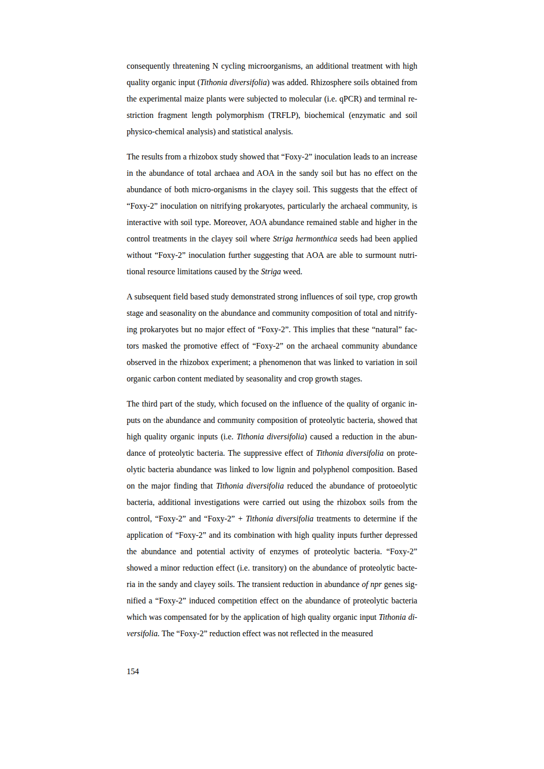consequently threatening N cycling microorganisms, an additional treatment with high quality organic input (Tithonia diversifolia) was added. Rhizosphere soils obtained from the experimental maize plants were subjected to molecular (i.e. qPCR) and terminal restriction fragment length polymorphism (TRFLP), biochemical (enzymatic and soil physico-chemical analysis) and statistical analysis.
The results from a rhizobox study showed that “Foxy-2” inoculation leads to an increase in the abundance of total archaea and AOA in the sandy soil but has no effect on the abundance of both micro-organisms in the clayey soil. This suggests that the effect of “Foxy-2” inoculation on nitrifying prokaryotes, particularly the archaeal community, is interactive with soil type. Moreover, AOA abundance remained stable and higher in the control treatments in the clayey soil where Striga hermonthica seeds had been applied without “Foxy-2” inoculation further suggesting that AOA are able to surmount nutritional resource limitations caused by the Striga weed.
A subsequent field based study demonstrated strong influences of soil type, crop growth stage and seasonality on the abundance and community composition of total and nitrifying prokaryotes but no major effect of “Foxy-2”. This implies that these “natural” factors masked the promotive effect of “Foxy-2” on the archaeal community abundance observed in the rhizobox experiment; a phenomenon that was linked to variation in soil organic carbon content mediated by seasonality and crop growth stages.
The third part of the study, which focused on the influence of the quality of organic inputs on the abundance and community composition of proteolytic bacteria, showed that high quality organic inputs (i.e. Tithonia diversifolia) caused a reduction in the abundance of proteolytic bacteria. The suppressive effect of Tithonia diversifolia on proteolytic bacteria abundance was linked to low lignin and polyphenol composition. Based on the major finding that Tithonia diversifolia reduced the abundance of protoeolytic bacteria, additional investigations were carried out using the rhizobox soils from the control, “Foxy-2” and “Foxy-2” + Tithonia diversifolia treatments to determine if the application of “Foxy-2” and its combination with high quality inputs further depressed the abundance and potential activity of enzymes of proteolytic bacteria. “Foxy-2” showed a minor reduction effect (i.e. transitory) on the abundance of proteolytic bacteria in the sandy and clayey soils. The transient reduction in abundance of npr genes signified a “Foxy-2” induced competition effect on the abundance of proteolytic bacteria which was compensated for by the application of high quality organic input Tithonia diversifolia. The “Foxy-2” reduction effect was not reflected in the measured
154